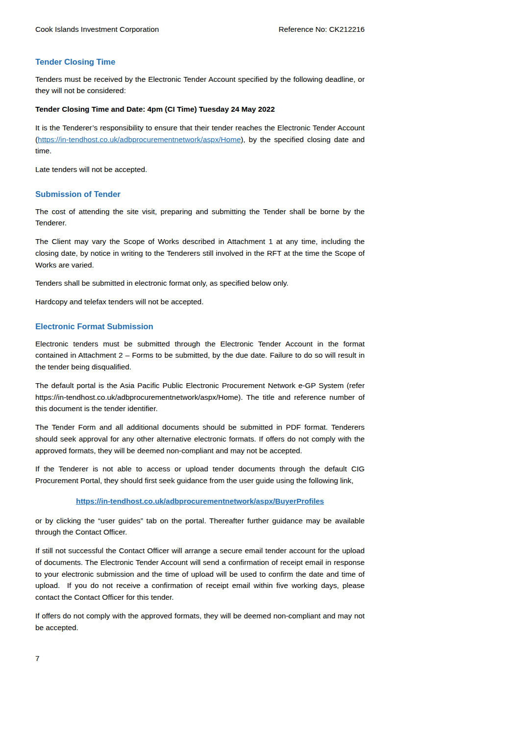Cook Islands Investment Corporation
Reference No: CK212216
Tender Closing Time
Tenders must be received by the Electronic Tender Account specified by the following deadline, or they will not be considered:
Tender Closing Time and Date: 4pm (CI Time) Tuesday 24 May 2022
It is the Tenderer’s responsibility to ensure that their tender reaches the Electronic Tender Account (https://in-tendhost.co.uk/adbprocurementnetwork/aspx/Home), by the specified closing date and time.
Late tenders will not be accepted.
Submission of Tender
The cost of attending the site visit, preparing and submitting the Tender shall be borne by the Tenderer.
The Client may vary the Scope of Works described in Attachment 1 at any time, including the closing date, by notice in writing to the Tenderers still involved in the RFT at the time the Scope of Works are varied.
Tenders shall be submitted in electronic format only, as specified below only.
Hardcopy and telefax tenders will not be accepted.
Electronic Format Submission
Electronic tenders must be submitted through the Electronic Tender Account in the format contained in Attachment 2 – Forms to be submitted, by the due date. Failure to do so will result in the tender being disqualified.
The default portal is the Asia Pacific Public Electronic Procurement Network e-GP System (refer https://in-tendhost.co.uk/adbprocurementnetwork/aspx/Home). The title and reference number of this document is the tender identifier.
The Tender Form and all additional documents should be submitted in PDF format. Tenderers should seek approval for any other alternative electronic formats. If offers do not comply with the approved formats, they will be deemed non-compliant and may not be accepted.
If the Tenderer is not able to access or upload tender documents through the default CIG Procurement Portal, they should first seek guidance from the user guide using the following link,
https://in-tendhost.co.uk/adbprocurementnetwork/aspx/BuyerProfiles
or by clicking the “user guides” tab on the portal. Thereafter further guidance may be available through the Contact Officer.
If still not successful the Contact Officer will arrange a secure email tender account for the upload of documents. The Electronic Tender Account will send a confirmation of receipt email in response to your electronic submission and the time of upload will be used to confirm the date and time of upload. If you do not receive a confirmation of receipt email within five working days, please contact the Contact Officer for this tender.
If offers do not comply with the approved formats, they will be deemed non-compliant and may not be accepted.
7